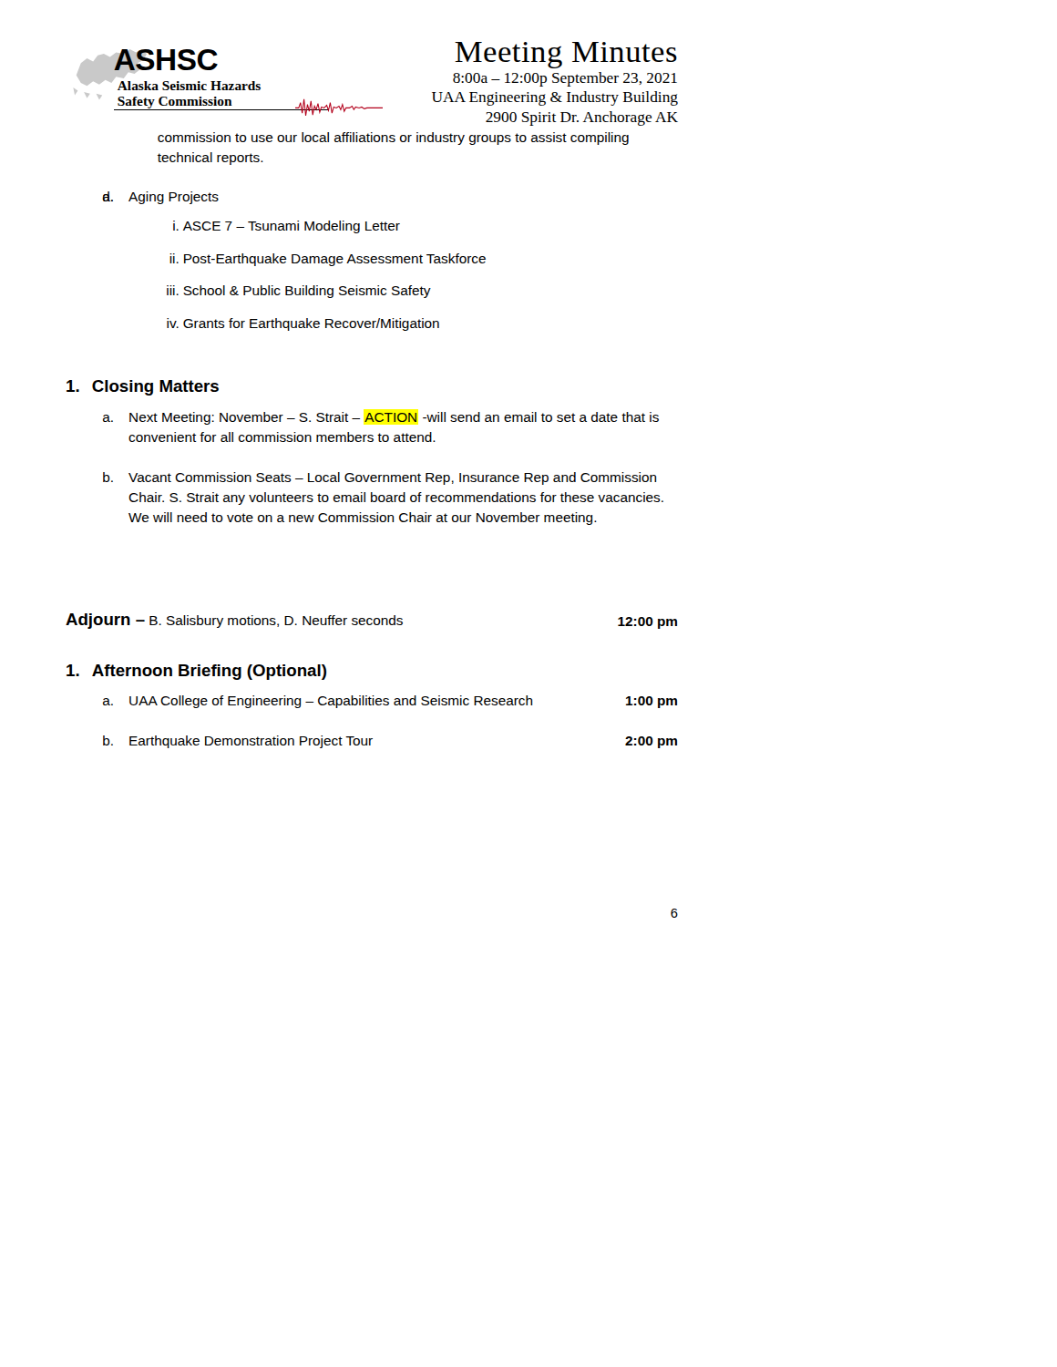ASHSC Alaska Seismic Hazards
Safety Commission
Meeting Minutes
8:00a – 12:00p September 23, 2021
UAA Engineering & Industry Building
2900 Spirit Dr. Anchorage AK
commission to use our local affiliations or industry groups to assist compiling technical reports.
d. Aging Projects
ASCE 7 – Tsunami Modeling Letter
Post-Earthquake Damage Assessment Taskforce
School & Public Building Seismic Safety
Grants for Earthquake Recover/Mitigation
Closing Matters
Next Meeting: November – S. Strait – ACTION -will send an email to set a date that is convenient for all commission members to attend.
Vacant Commission Seats – Local Government Rep, Insurance Rep and Commission Chair. S. Strait any volunteers to email board of recommendations for these vacancies. We will need to vote on a new Commission Chair at our November meeting.
Adjourn – B. Salisbury motions, D. Neuffer seconds 12:00 pm
Afternoon Briefing (Optional)
UAA College of Engineering – Capabilities and Seismic Research 1:00 pm
Earthquake Demonstration Project Tour 2:00 pm
6